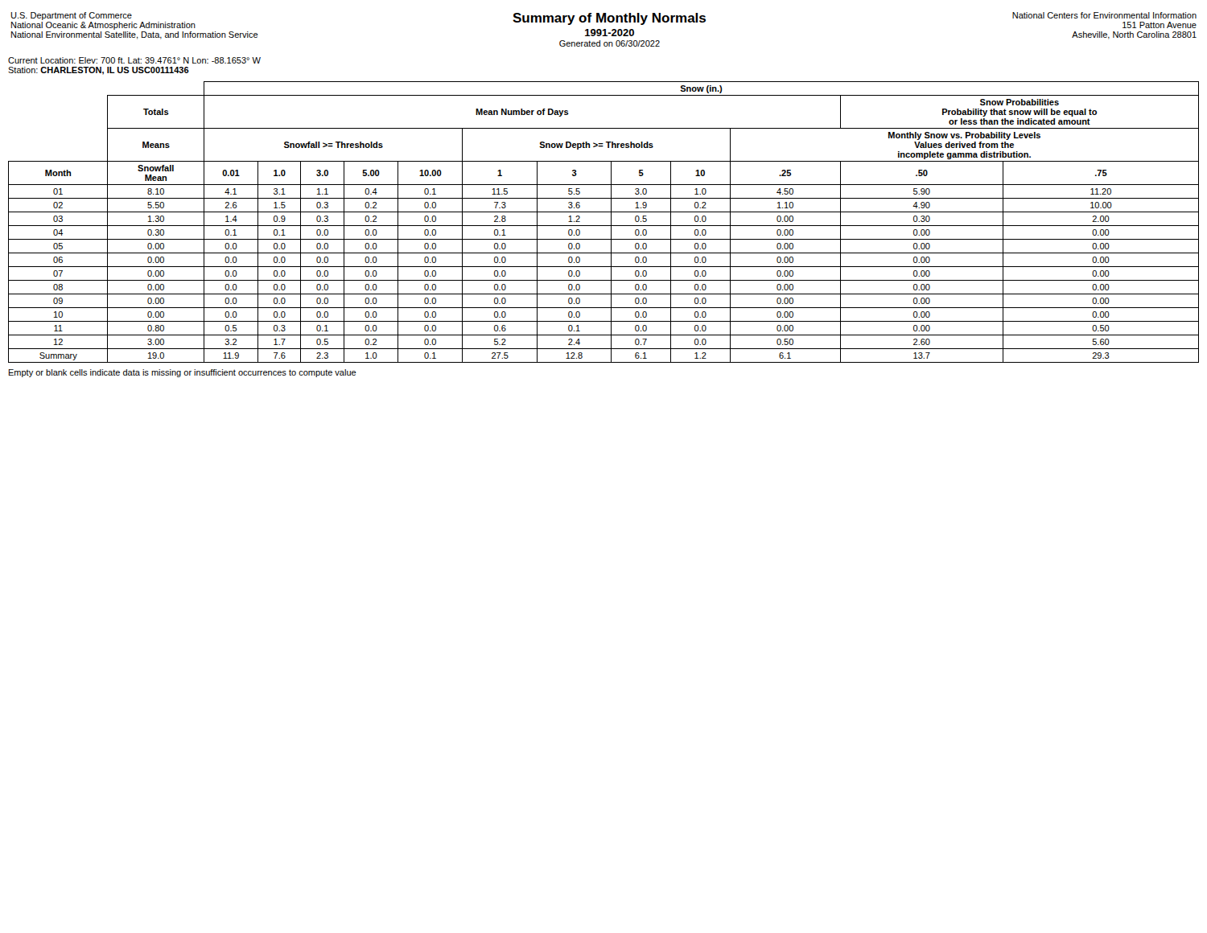| U.S. Department of Commerce National Oceanic & Atmospheric Administration National Environmental Satellite, Data, and Information Service | Summary of Monthly Normals 1991-2020 Generated on 06/30/2022 | National Centers for Environmental Information 151 Patton Avenue Asheville, North Carolina 28801 |
Current Location: Elev: 700 ft. Lat: 39.4761° N Lon: -88.1653° W
Station: CHARLESTON, IL US USC00111436
| | | Snow (in.) |
| --- | --- | --- |
| | Totals | Mean Number of Days | Snow Probabilities Probability that snow will be equal to or less than the indicated amount |
| | Means | Snowfall >= Thresholds | Snow Depth >= Thresholds | Monthly Snow vs. Probability Levels Values derived from the incomplete gamma distribution. |
| Month | Snowfall Mean | 0.01 | 1.0 | 3.0 | 5.00 | 10.00 | 1 | 3 | 5 | 10 | .25 | .50 | .75 |
| 01 | 8.10 | 4.1 | 3.1 | 1.1 | 0.4 | 0.1 | 11.5 | 5.5 | 3.0 | 1.0 | 4.50 | 5.90 | 11.20 |
| 02 | 5.50 | 2.6 | 1.5 | 0.3 | 0.2 | 0.0 | 7.3 | 3.6 | 1.9 | 0.2 | 1.10 | 4.90 | 10.00 |
| 03 | 1.30 | 1.4 | 0.9 | 0.3 | 0.2 | 0.0 | 2.8 | 1.2 | 0.5 | 0.0 | 0.00 | 0.30 | 2.00 |
| 04 | 0.30 | 0.1 | 0.1 | 0.0 | 0.0 | 0.0 | 0.1 | 0.0 | 0.0 | 0.0 | 0.00 | 0.00 | 0.00 |
| 05 | 0.00 | 0.0 | 0.0 | 0.0 | 0.0 | 0.0 | 0.0 | 0.0 | 0.0 | 0.0 | 0.00 | 0.00 | 0.00 |
| 06 | 0.00 | 0.0 | 0.0 | 0.0 | 0.0 | 0.0 | 0.0 | 0.0 | 0.0 | 0.0 | 0.00 | 0.00 | 0.00 |
| 07 | 0.00 | 0.0 | 0.0 | 0.0 | 0.0 | 0.0 | 0.0 | 0.0 | 0.0 | 0.0 | 0.00 | 0.00 | 0.00 |
| 08 | 0.00 | 0.0 | 0.0 | 0.0 | 0.0 | 0.0 | 0.0 | 0.0 | 0.0 | 0.0 | 0.00 | 0.00 | 0.00 |
| 09 | 0.00 | 0.0 | 0.0 | 0.0 | 0.0 | 0.0 | 0.0 | 0.0 | 0.0 | 0.0 | 0.00 | 0.00 | 0.00 |
| 10 | 0.00 | 0.0 | 0.0 | 0.0 | 0.0 | 0.0 | 0.0 | 0.0 | 0.0 | 0.0 | 0.00 | 0.00 | 0.00 |
| 11 | 0.80 | 0.5 | 0.3 | 0.1 | 0.0 | 0.0 | 0.6 | 0.1 | 0.0 | 0.0 | 0.00 | 0.00 | 0.50 |
| 12 | 3.00 | 3.2 | 1.7 | 0.5 | 0.2 | 0.0 | 5.2 | 2.4 | 0.7 | 0.0 | 0.50 | 2.60 | 5.60 |
| Summary | 19.0 | 11.9 | 7.6 | 2.3 | 1.0 | 0.1 | 27.5 | 12.8 | 6.1 | 1.2 | 6.1 | 13.7 | 29.3 |
Empty or blank cells indicate data is missing or insufficient occurrences to compute value